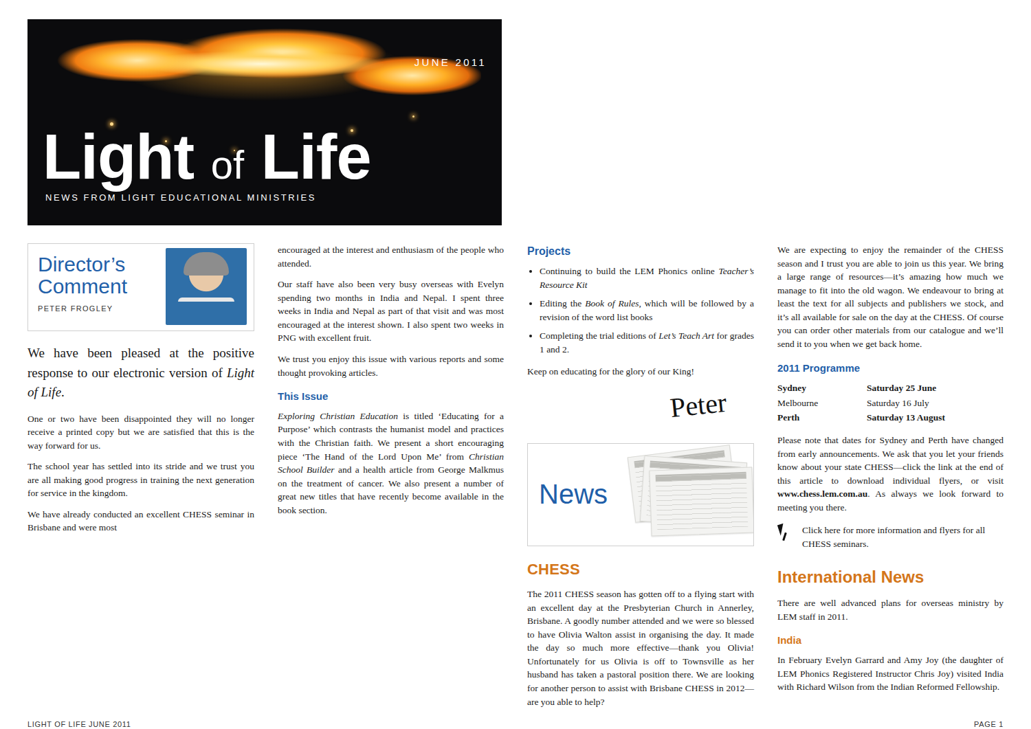JUNE 2011
Light of Life
NEWS FROM LIGHT EDUCATIONAL MINISTRIES
Director’s
Comment
PETER FROGLEY
We have been pleased at the positive response to our electronic version of Light of Life.
One or two have been disappointed they will no longer receive a printed copy but we are satisfied that this is the way forward for us.
The school year has settled into its stride and we trust you are all making good progress in training the next generation for service in the kingdom.
We have already conducted an excellent CHESS seminar in Brisbane and were most
encouraged at the interest and enthusiasm of the people who attended.
Our staff have also been very busy overseas with Evelyn spending two months in India and Nepal. I spent three weeks in India and Nepal as part of that visit and was most encouraged at the interest shown. I also spent two weeks in PNG with excellent fruit.
We trust you enjoy this issue with various reports and some thought provoking articles.
This Issue
Exploring Christian Education is titled ‘Educating for a Purpose’ which contrasts the humanist model and practices with the Christian faith. We present a short encouraging piece ‘The Hand of the Lord Upon Me’ from Christian School Builder and a health article from George Malkmus on the treatment of cancer. We also present a number of great new titles that have recently become available in the book section.
Projects
Continuing to build the LEM Phonics online Teacher’s Resource Kit
Editing the Book of Rules, which will be followed by a revision of the word list books
Completing the trial editions of Let’s Teach Art for grades 1 and 2.
Keep on educating for the glory of our King!
Peter
News
CHESS
The 2011 CHESS season has gotten off to a flying start with an excellent day at the Presbyterian Church in Annerley, Brisbane. A goodly number attended and we were so blessed to have Olivia Walton assist in organising the day. It made the day so much more effective—thank you Olivia! Unfortunately for us Olivia is off to Townsville as her husband has taken a pastoral position there. We are looking for another person to assist with Brisbane CHESS in 2012—are you able to help?
We are expecting to enjoy the remainder of the CHESS season and I trust you are able to join us this year. We bring a large range of resources—it’s amazing how much we manage to fit into the old wagon. We endeavour to bring at least the text for all subjects and publishers we stock, and it’s all available for sale on the day at the CHESS. Of course you can order other materials from our catalogue and we’ll send it to you when we get back home.
2011 Programme
| Sydney | Saturday 25 June |
| Melbourne | Saturday 16 July |
| Perth | Saturday 13 August |
Please note that dates for Sydney and Perth have changed from early announcements. We ask that you let your friends know about your state CHESS—click the link at the end of this article to download individual flyers, or visit www.chess.lem.com.au. As always we look forward to meeting you there.
Click here for more information and flyers for all CHESS seminars.
International News
There are well advanced plans for overseas ministry by LEM staff in 2011.
India
In February Evelyn Garrard and Amy Joy (the daughter of LEM Phonics Registered Instructor Chris Joy) visited India with Richard Wilson from the Indian Reformed Fellowship.
LIGHT OF LIFE JUNE 2011
PAGE 1